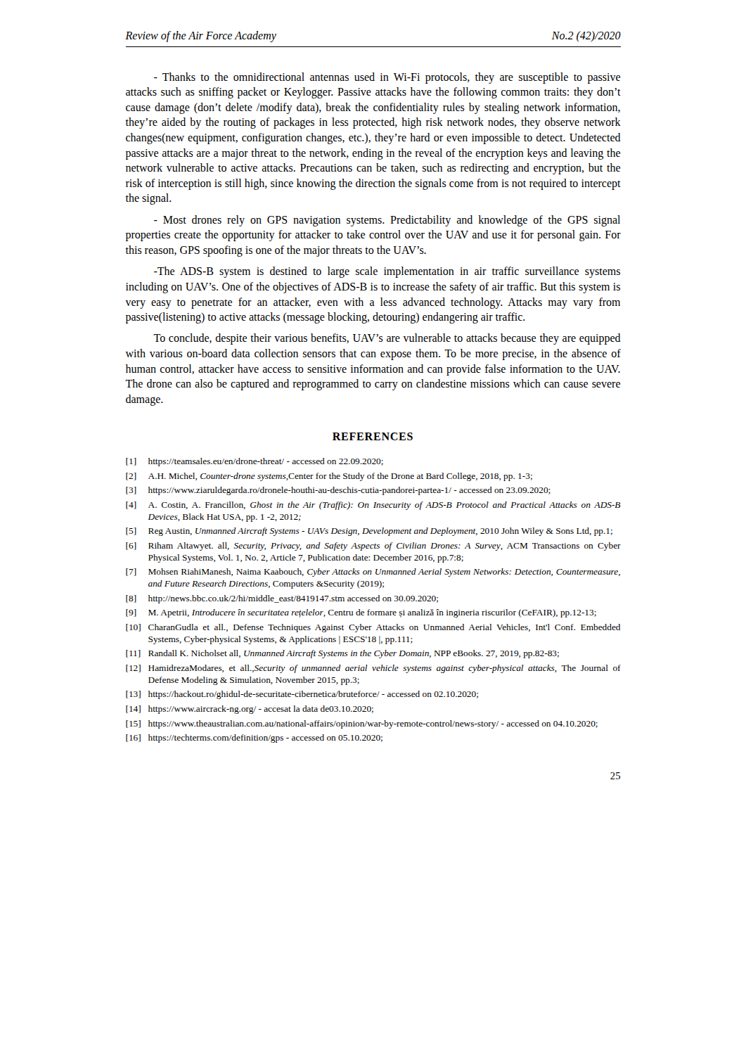Review of the Air Force Academy No.2 (42)/2020
- Thanks to the omnidirectional antennas used in Wi-Fi protocols, they are susceptible to passive attacks such as sniffing packet or Keylogger. Passive attacks have the following common traits: they don’t cause damage (don’t delete /modify data), break the confidentiality rules by stealing network information, they’re aided by the routing of packages in less protected, high risk network nodes, they observe network changes(new equipment, configuration changes, etc.), they’re hard or even impossible to detect. Undetected passive attacks are a major threat to the network, ending in the reveal of the encryption keys and leaving the network vulnerable to active attacks. Precautions can be taken, such as redirecting and encryption, but the risk of interception is still high, since knowing the direction the signals come from is not required to intercept the signal.
- Most drones rely on GPS navigation systems. Predictability and knowledge of the GPS signal properties create the opportunity for attacker to take control over the UAV and use it for personal gain. For this reason, GPS spoofing is one of the major threats to the UAV’s.
-The ADS-B system is destined to large scale implementation in air traffic surveillance systems including on UAV’s. One of the objectives of ADS-B is to increase the safety of air traffic. But this system is very easy to penetrate for an attacker, even with a less advanced technology. Attacks may vary from passive(listening) to active attacks (message blocking, detouring) endangering air traffic.
To conclude, despite their various benefits, UAV’s are vulnerable to attacks because they are equipped with various on-board data collection sensors that can expose them. To be more precise, in the absence of human control, attacker have access to sensitive information and can provide false information to the UAV. The drone can also be captured and reprogrammed to carry on clandestine missions which can cause severe damage.
REFERENCES
https://teamsales.eu/en/drone-threat/ - accessed on 22.09.2020;
A.H. Michel, Counter-drone systems, Center for the Study of the Drone at Bard College, 2018, pp. 1-3;
https://www.ziaruldegarda.ro/dronele-houthi-au-deschis-cutia-pandorei-partea-1/ - accessed on 23.09.2020;
A. Costin, A. Francillon, Ghost in the Air (Traffic): On Insecurity of ADS-B Protocol and Practical Attacks on ADS-B Devices, Black Hat USA, pp. 1 -2, 2012;
Reg Austin, Unmanned Aircraft Systems - UAVs Design, Development and Deployment, 2010 John Wiley & Sons Ltd, pp.1;
Riham Altawyet. all, Security, Privacy, and Safety Aspects of Civilian Drones: A Survey, ACM Transactions on Cyber Physical Systems, Vol. 1, No. 2, Article 7, Publication date: December 2016, pp.7:8;
Mohsen RiahiManesh, Naima Kaabouch, Cyber Attacks on Unmanned Aerial System Networks: Detection, Countermeasure, and Future Research Directions, Computers &Security (2019);
http://news.bbc.co.uk/2/hi/middle_east/8419147.stm accessed on 30.09.2020;
M. Apetrii, Introducere în securitatea rețelelor, Centru de formare și analiză în ingineria riscurilor (CeFAIR), pp.12-13;
CharanGudla et all., Defense Techniques Against Cyber Attacks on Unmanned Aerial Vehicles, Int'l Conf. Embedded Systems, Cyber-physical Systems, & Applications | ESCS'18 |, pp.111;
Randall K. Nicholset all, Unmanned Aircraft Systems in the Cyber Domain, NPP eBooks. 27, 2019, pp.82-83;
HamidrezaModares, et all.,Security of unmanned aerial vehicle systems against cyber-physical attacks, The Journal of Defense Modeling & Simulation, November 2015, pp.3;
https://hackout.ro/ghidul-de-securitate-cibernetica/bruteforce/ - accessed on 02.10.2020;
https://www.aircrack-ng.org/ - accesat la data de03.10.2020;
https://www.theaustralian.com.au/national-affairs/opinion/war-by-remote-control/news-story/ - accessed on 04.10.2020;
https://techterms.com/definition/gps - accessed on 05.10.2020;
25